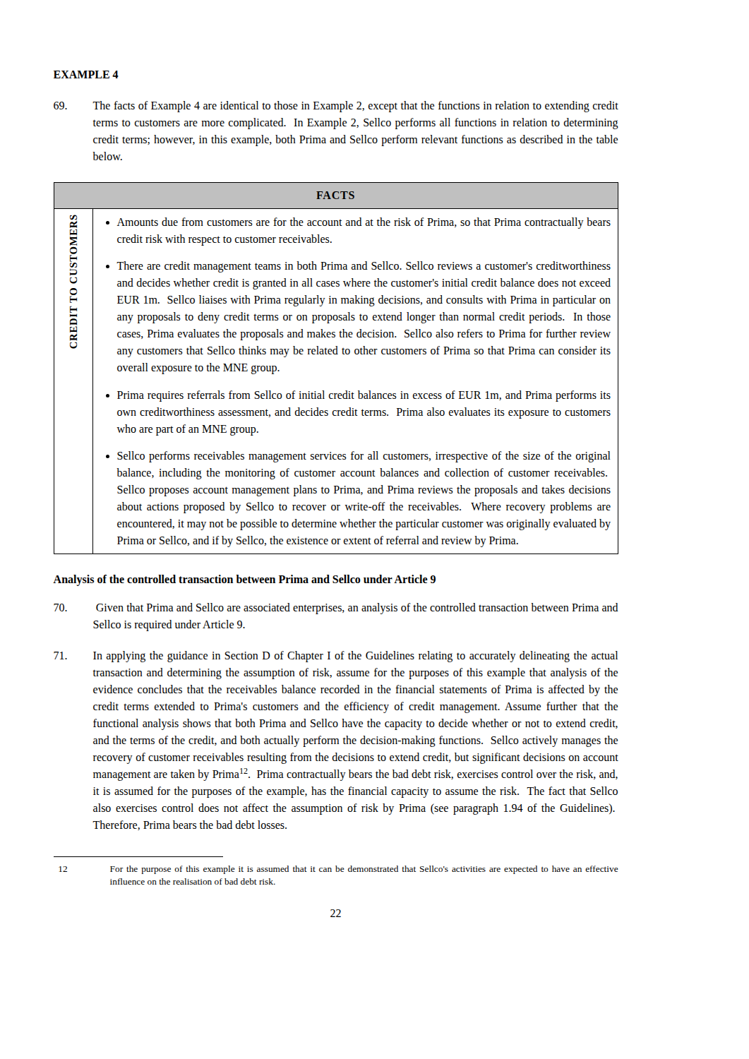EXAMPLE 4
69.
The facts of Example 4 are identical to those in Example 2, except that the functions in relation to extending credit terms to customers are more complicated. In Example 2, Sellco performs all functions in relation to determining credit terms; however, in this example, both Prima and Sellco perform relevant functions as described in the table below.
| FACTS |
| --- |
| CREDIT TO CUSTOMERS | Amounts due from customers are for the account and at the risk of Prima, so that Prima contractually bears credit risk with respect to customer receivables. There are credit management teams in both Prima and Sellco. Sellco reviews a customer's creditworthiness and decides whether credit is granted in all cases where the customer's initial credit balance does not exceed EUR 1m. Sellco liaises with Prima regularly in making decisions, and consults with Prima in particular on any proposals to deny credit terms or on proposals to extend longer than normal credit periods. In those cases, Prima evaluates the proposals and makes the decision. Sellco also refers to Prima for further review any customers that Sellco thinks may be related to other customers of Prima so that Prima can consider its overall exposure to the MNE group. Prima requires referrals from Sellco of initial credit balances in excess of EUR 1m, and Prima performs its own creditworthiness assessment, and decides credit terms. Prima also evaluates its exposure to customers who are part of an MNE group. Sellco performs receivables management services for all customers, irrespective of the size of the original balance, including the monitoring of customer account balances and collection of customer receivables. Sellco proposes account management plans to Prima, and Prima reviews the proposals and takes decisions about actions proposed by Sellco to recover or write-off the receivables. Where recovery problems are encountered, it may not be possible to determine whether the particular customer was originally evaluated by Prima or Sellco, and if by Sellco, the existence or extent of referral and review by Prima. |
Analysis of the controlled transaction between Prima and Sellco under Article 9
70.
Given that Prima and Sellco are associated enterprises, an analysis of the controlled transaction between Prima and Sellco is required under Article 9.
71.
In applying the guidance in Section D of Chapter I of the Guidelines relating to accurately delineating the actual transaction and determining the assumption of risk, assume for the purposes of this example that analysis of the evidence concludes that the receivables balance recorded in the financial statements of Prima is affected by the credit terms extended to Prima's customers and the efficiency of credit management. Assume further that the functional analysis shows that both Prima and Sellco have the capacity to decide whether or not to extend credit, and the terms of the credit, and both actually perform the decision-making functions. Sellco actively manages the recovery of customer receivables resulting from the decisions to extend credit, but significant decisions on account management are taken by Prima12. Prima contractually bears the bad debt risk, exercises control over the risk, and, it is assumed for the purposes of the example, has the financial capacity to assume the risk. The fact that Sellco also exercises control does not affect the assumption of risk by Prima (see paragraph 1.94 of the Guidelines). Therefore, Prima bears the bad debt losses.
12
For the purpose of this example it is assumed that it can be demonstrated that Sellco's activities are expected to have an effective influence on the realisation of bad debt risk.
22